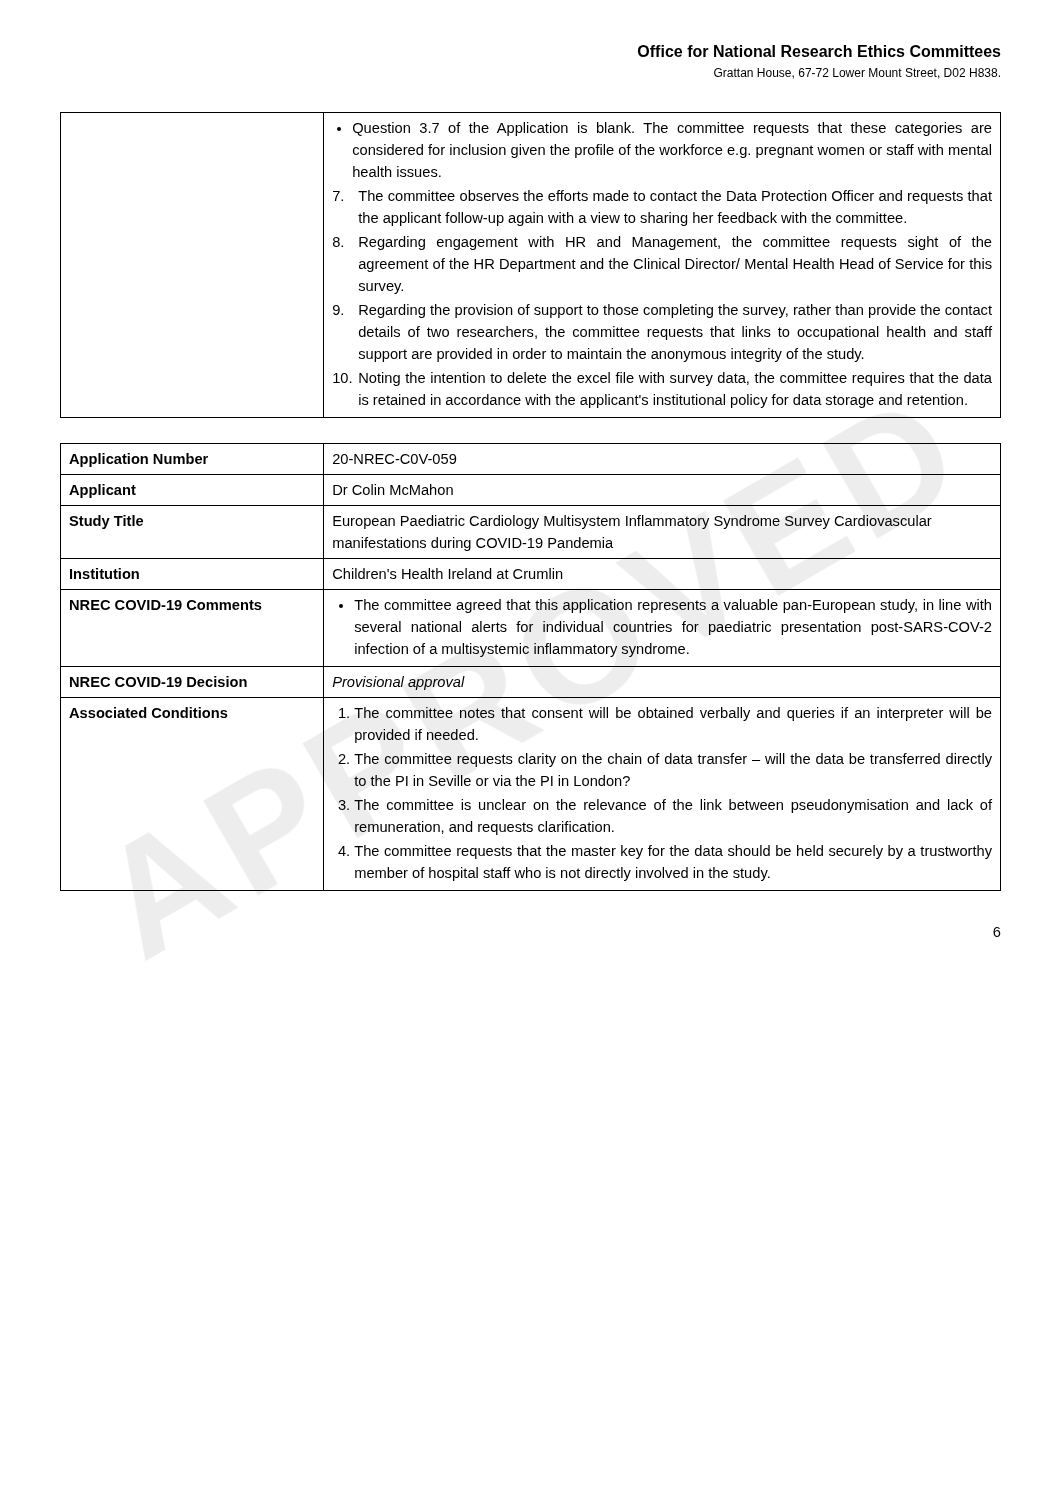APPROVED
Office for National Research Ethics Committees
Grattan House, 67-72 Lower Mount Street, D02 H838.
| | Question 3.7 of the Application is blank. The committee requests that these categories are considered for inclusion given the profile of the workforce e.g. pregnant women or staff with mental health issues. 7. The committee observes the efforts made to contact the Data Protection Officer and requests that the applicant follow-up again with a view to sharing her feedback with the committee. 8. Regarding engagement with HR and Management, the committee requests sight of the agreement of the HR Department and the Clinical Director/ Mental Health Head of Service for this survey. 9. Regarding the provision of support to those completing the survey, rather than provide the contact details of two researchers, the committee requests that links to occupational health and staff support are provided in order to maintain the anonymous integrity of the study. 10. Noting the intention to delete the excel file with survey data, the committee requires that the data is retained in accordance with the applicant's institutional policy for data storage and retention. |
| Application Number | 20-NREC-C0V-059 |
| Applicant | Dr Colin McMahon |
| Study Title | European Paediatric Cardiology Multisystem Inflammatory Syndrome Survey Cardiovascular manifestations during COVID-19 Pandemia |
| Institution | Children's Health Ireland at Crumlin |
| NREC COVID-19 Comments | The committee agreed that this application represents a valuable pan-European study, in line with several national alerts for individual countries for paediatric presentation post-SARS-COV-2 infection of a multisystemic inflammatory syndrome. |
| NREC COVID-19 Decision | Provisional approval |
| Associated Conditions | The committee notes that consent will be obtained verbally and queries if an interpreter will be provided if needed. The committee requests clarity on the chain of data transfer – will the data be transferred directly to the PI in Seville or via the PI in London? The committee is unclear on the relevance of the link between pseudonymisation and lack of remuneration, and requests clarification. The committee requests that the master key for the data should be held securely by a trustworthy member of hospital staff who is not directly involved in the study. |
6